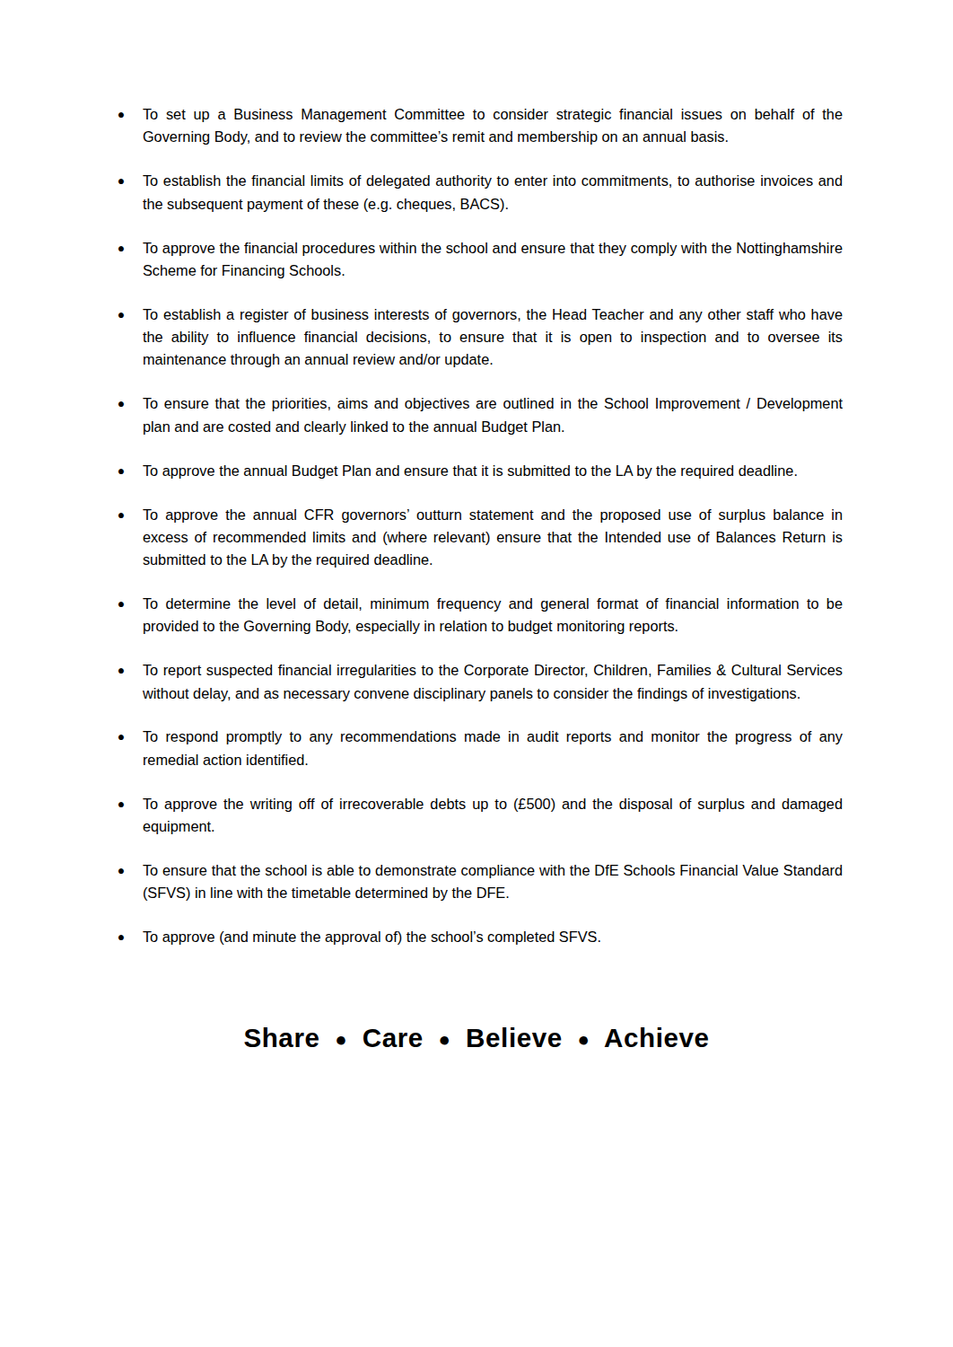To set up a Business Management Committee to consider strategic financial issues on behalf of the Governing Body, and to review the committee’s remit and membership on an annual basis.
To establish the financial limits of delegated authority to enter into commitments, to authorise invoices and the subsequent payment of these (e.g. cheques, BACS).
To approve the financial procedures within the school and ensure that they comply with the Nottinghamshire Scheme for Financing Schools.
To establish a register of business interests of governors, the Head Teacher and any other staff who have the ability to influence financial decisions, to ensure that it is open to inspection and to oversee its maintenance through an annual review and/or update.
To ensure that the priorities, aims and objectives are outlined in the School Improvement / Development plan and are costed and clearly linked to the annual Budget Plan.
To approve the annual Budget Plan and ensure that it is submitted to the LA by the required deadline.
To approve the annual CFR governors’ outturn statement and the proposed use of surplus balance in excess of recommended limits and (where relevant) ensure that the Intended use of Balances Return is submitted to the LA by the required deadline.
To determine the level of detail, minimum frequency and general format of financial information to be provided to the Governing Body, especially in relation to budget monitoring reports.
To report suspected financial irregularities to the Corporate Director, Children, Families & Cultural Services without delay, and as necessary convene disciplinary panels to consider the findings of investigations.
To respond promptly to any recommendations made in audit reports and monitor the progress of any remedial action identified.
To approve the writing off of irrecoverable debts up to (£500) and the disposal of surplus and damaged equipment.
To ensure that the school is able to demonstrate compliance with the DfE Schools Financial Value Standard (SFVS) in line with the timetable determined by the DFE.
To approve (and minute the approval of) the school’s completed SFVS.
Share ● Care ● Believe ● Achieve